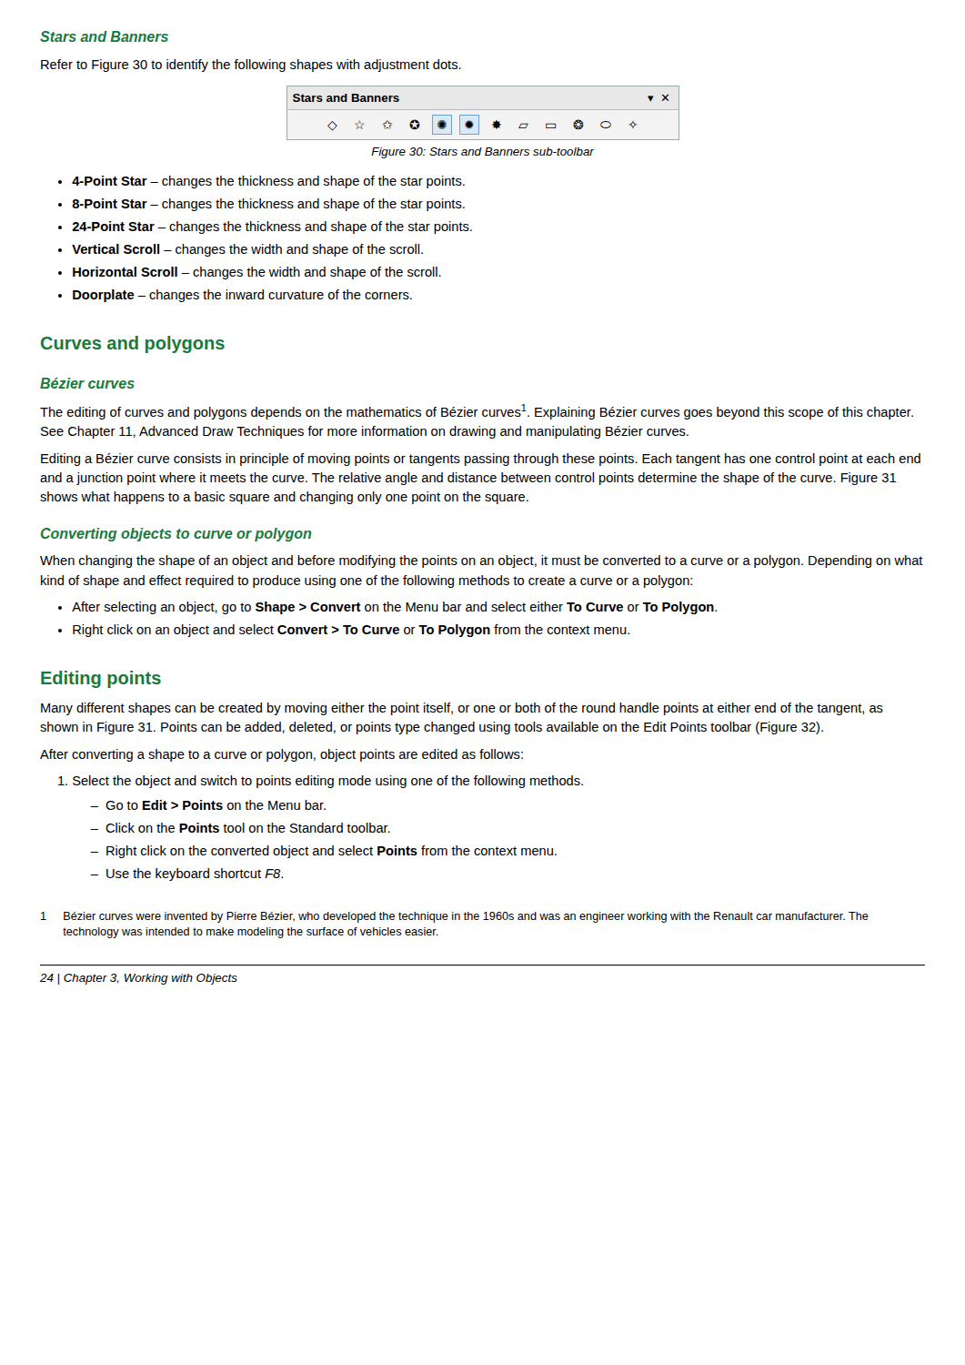Stars and Banners
Refer to Figure 30 to identify the following shapes with adjustment dots.
Stars and Banners▾ ✕
◇ ☆ ✩ ✪ ✺ ✹ ✸ ▱ ▭ ❂ ⬭ ✧
Figure 30: Stars and Banners sub-toolbar
4-Point Star – changes the thickness and shape of the star points.
8-Point Star – changes the thickness and shape of the star points.
24-Point Star – changes the thickness and shape of the star points.
Vertical Scroll – changes the width and shape of the scroll.
Horizontal Scroll – changes the width and shape of the scroll.
Doorplate – changes the inward curvature of the corners.
Curves and polygons
Bézier curves
The editing of curves and polygons depends on the mathematics of Bézier curves1. Explaining Bézier curves goes beyond this scope of this chapter. See Chapter 11, Advanced Draw Techniques for more information on drawing and manipulating Bézier curves.
Editing a Bézier curve consists in principle of moving points or tangents passing through these points. Each tangent has one control point at each end and a junction point where it meets the curve. The relative angle and distance between control points determine the shape of the curve. Figure 31 shows what happens to a basic square and changing only one point on the square.
Converting objects to curve or polygon
When changing the shape of an object and before modifying the points on an object, it must be converted to a curve or a polygon. Depending on what kind of shape and effect required to produce using one of the following methods to create a curve or a polygon:
After selecting an object, go to Shape > Convert on the Menu bar and select either To Curve or To Polygon.
Right click on an object and select Convert > To Curve or To Polygon from the context menu.
Editing points
Many different shapes can be created by moving either the point itself, or one or both of the round handle points at either end of the tangent, as shown in Figure 31. Points can be added, deleted, or points type changed using tools available on the Edit Points toolbar (Figure 32).
After converting a shape to a curve or polygon, object points are edited as follows:
Select the object and switch to points editing mode using one of the following methods.
Go to Edit > Points on the Menu bar.
Click on the Points tool on the Standard toolbar.
Right click on the converted object and select Points from the context menu.
Use the keyboard shortcut F8.
1
Bézier curves were invented by Pierre Bézier, who developed the technique in the 1960s and was an engineer working with the Renault car manufacturer. The technology was intended to make modeling the surface of vehicles easier.
24 | Chapter 3, Working with Objects